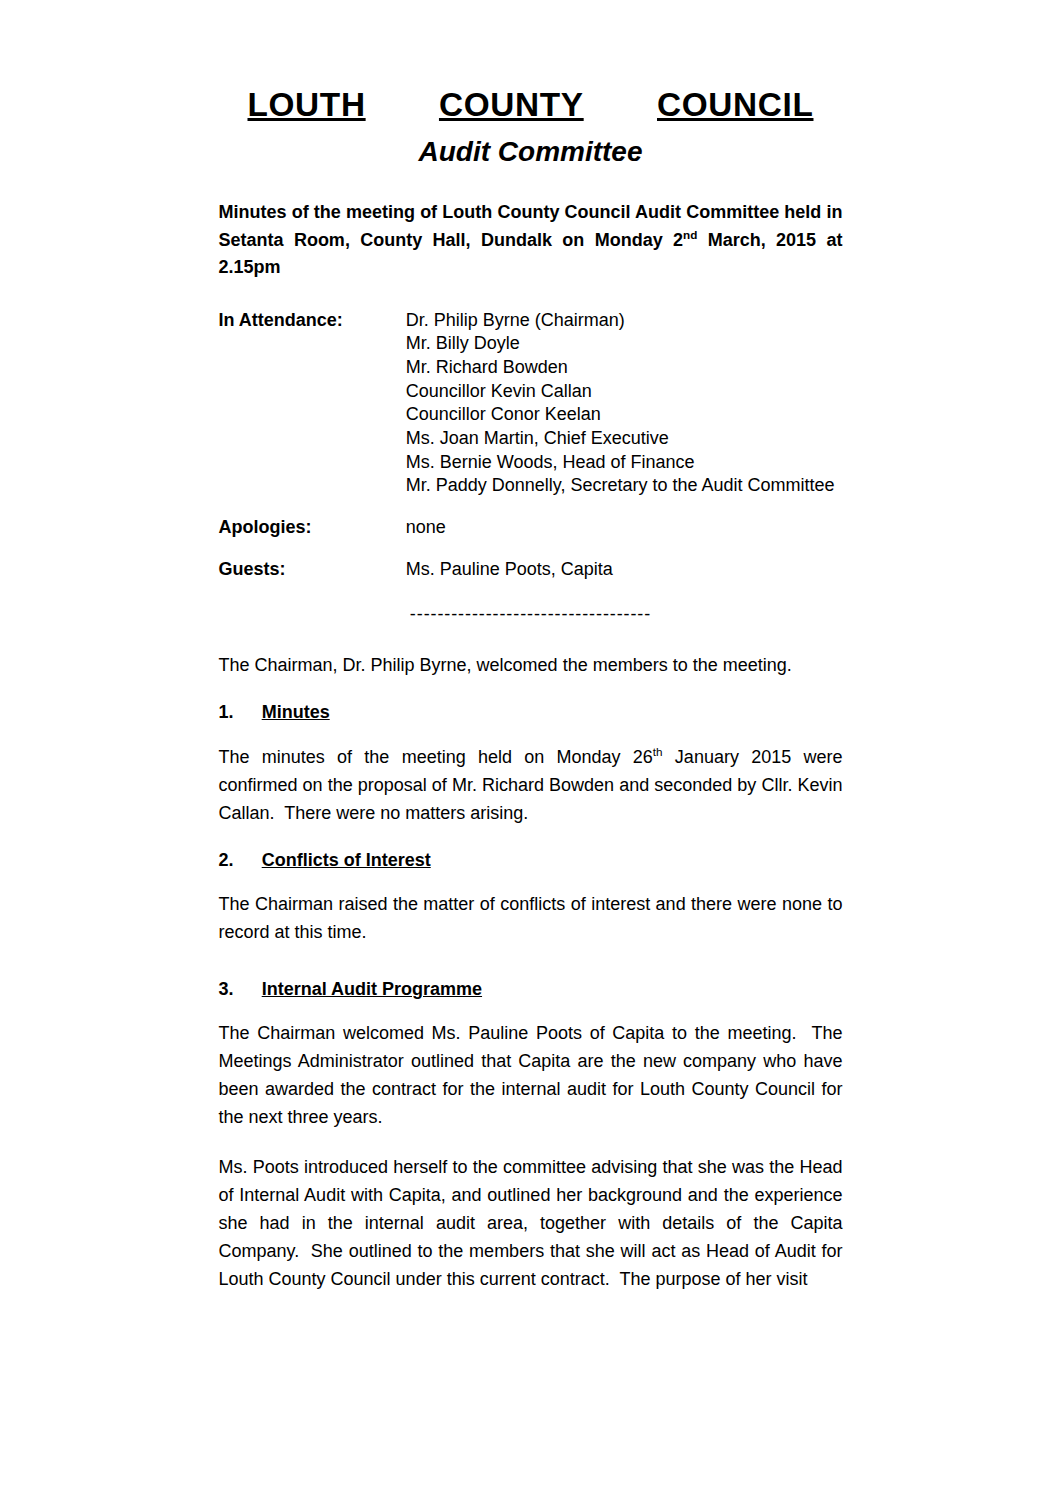LOUTH COUNTY COUNCIL
Audit Committee
Minutes of the meeting of Louth County Council Audit Committee held in Setanta Room, County Hall, Dundalk on Monday 2nd March, 2015 at 2.15pm
| In Attendance: | Dr. Philip Byrne (Chairman) |
| | Mr. Billy Doyle |
| | Mr. Richard Bowden |
| | Councillor Kevin Callan |
| | Councillor Conor Keelan |
| | Ms. Joan Martin, Chief Executive |
| | Ms. Bernie Woods, Head of Finance |
| | Mr. Paddy Donnelly, Secretary to the Audit Committee |
| Apologies: | none |
| Guests: | Ms. Pauline Poots, Capita |
-----------------------------------
The Chairman, Dr. Philip Byrne, welcomed the members to the meeting.
1. Minutes
The minutes of the meeting held on Monday 26th January 2015 were confirmed on the proposal of Mr. Richard Bowden and seconded by Cllr. Kevin Callan. There were no matters arising.
2. Conflicts of Interest
The Chairman raised the matter of conflicts of interest and there were none to record at this time.
3. Internal Audit Programme
The Chairman welcomed Ms. Pauline Poots of Capita to the meeting. The Meetings Administrator outlined that Capita are the new company who have been awarded the contract for the internal audit for Louth County Council for the next three years.
Ms. Poots introduced herself to the committee advising that she was the Head of Internal Audit with Capita, and outlined her background and the experience she had in the internal audit area, together with details of the Capita Company. She outlined to the members that she will act as Head of Audit for Louth County Council under this current contract. The purpose of her visit